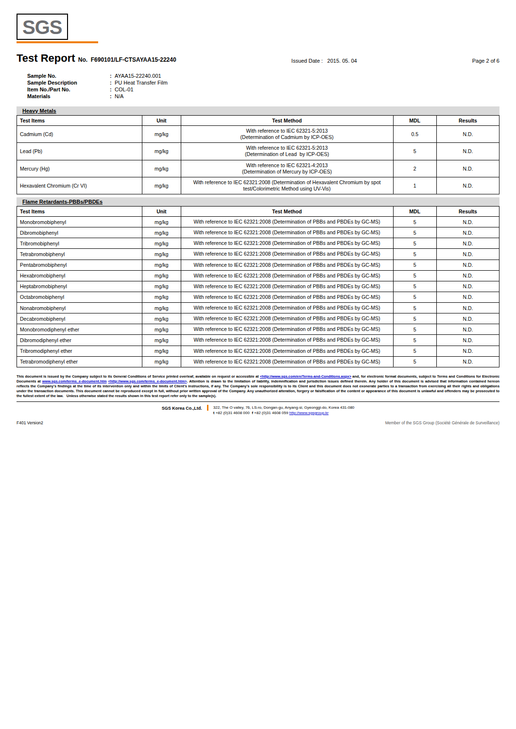SGS
Test Report No. F690101/LF-CTSAYAA15-22240
Issued Date : 2015. 05. 04
Page 2 of 6
| Sample No. | : | AYAA15-22240.001 |
| Sample Description | : | PU Heat Transfer Film |
| Item No./Part No. | : | COL-01 |
| Materials | : | N/A |
Heavy Metals
| Test Items | Unit | Test Method | MDL | Results |
| --- | --- | --- | --- | --- |
| Cadmium (Cd) | mg/kg | With reference to IEC 62321-5:2013 (Determination of Cadmium by ICP-OES) | 0.5 | N.D. |
| Lead (Pb) | mg/kg | With reference to IEC 62321-5:2013 (Determination of Lead by ICP-OES) | 5 | N.D. |
| Mercury (Hg) | mg/kg | With reference to IEC 62321-4:2013 (Determination of Mercury by ICP-OES) | 2 | N.D. |
| Hexavalent Chromium (Cr VI) | mg/kg | With reference to IEC 62321:2008 (Determination of Hexavalent Chromium by spot test/Colorimetric Method using UV-Vis) | 1 | N.D. |
Flame Retardants-PBBs/PBDEs
| Test Items | Unit | Test Method | MDL | Results |
| --- | --- | --- | --- | --- |
| Monobromobiphenyl | mg/kg | With reference to IEC 62321:2008 (Determination of PBBs and PBDEs by GC-MS) | 5 | N.D. |
| Dibromobiphenyl | mg/kg | With reference to IEC 62321:2008 (Determination of PBBs and PBDEs by GC-MS) | 5 | N.D. |
| Tribromobiphenyl | mg/kg | With reference to IEC 62321:2008 (Determination of PBBs and PBDEs by GC-MS) | 5 | N.D. |
| Tetrabromobiphenyl | mg/kg | With reference to IEC 62321:2008 (Determination of PBBs and PBDEs by GC-MS) | 5 | N.D. |
| Pentabromobiphenyl | mg/kg | With reference to IEC 62321:2008 (Determination of PBBs and PBDEs by GC-MS) | 5 | N.D. |
| Hexabromobiphenyl | mg/kg | With reference to IEC 62321:2008 (Determination of PBBs and PBDEs by GC-MS) | 5 | N.D. |
| Heptabromobiphenyl | mg/kg | With reference to IEC 62321:2008 (Determination of PBBs and PBDEs by GC-MS) | 5 | N.D. |
| Octabromobiphenyl | mg/kg | With reference to IEC 62321:2008 (Determination of PBBs and PBDEs by GC-MS) | 5 | N.D. |
| Nonabromobiphenyl | mg/kg | With reference to IEC 62321:2008 (Determination of PBBs and PBDEs by GC-MS) | 5 | N.D. |
| Decabromobiphenyl | mg/kg | With reference to IEC 62321:2008 (Determination of PBBs and PBDEs by GC-MS) | 5 | N.D. |
| Monobromodiphenyl ether | mg/kg | With reference to IEC 62321:2008 (Determination of PBBs and PBDEs by GC-MS) | 5 | N.D. |
| Dibromodiphenyl ether | mg/kg | With reference to IEC 62321:2008 (Determination of PBBs and PBDEs by GC-MS) | 5 | N.D. |
| Tribromodiphenyl ether | mg/kg | With reference to IEC 62321:2008 (Determination of PBBs and PBDEs by GC-MS) | 5 | N.D. |
| Tetrabromodiphenyl ether | mg/kg | With reference to IEC 62321:2008 (Determination of PBBs and PBDEs by GC-MS) | 5 | N.D. |
This document is issued by the Company subject to its General Conditions of Service printed overleaf, available on request or accessible at <http://www.sgs.com/en/Terms-and-Conditions.aspx> and, for electronic format documents, subject to Terms and Conditions for Electronic Documents at www.sgs.com/terms_e-document.htm <http://www.sgs.com/terms_e-document.htm>. Attention is drawn to the limitation of liability, indemnification and jurisdiction issues defined therein. Any holder of this document is advised that information contained hereon reflects the Company's findings at the time of its intervention only and within the limits of Client's instructions, if any. The Company's sole responsibility is to its Client and this document does not exonerate parties to a transaction from exercising all their rights and obligations under the transaction documents. This document cannot be reproduced except in full, without prior written approval of the Company. Any unauthorized alteration, forgery or falsification of the content or appearance of this document is unlawful and offenders may be prosecuted to the fullest extent of the law. Unless otherwise stated the results shown in this test report refer only to the sample(s).
SGS Korea Co.,Ltd.
322, The O valley, 76, LS-ro, Dongan-gu, Anyang-si, Gyeonggi-do, Korea 431-080
t +82 (0)31 4608 000 f +82 (0)31 4608 059 http://www.sgsgroup.kr
F401 Version2
Member of the SGS Group (Société Générale de Surveillance)